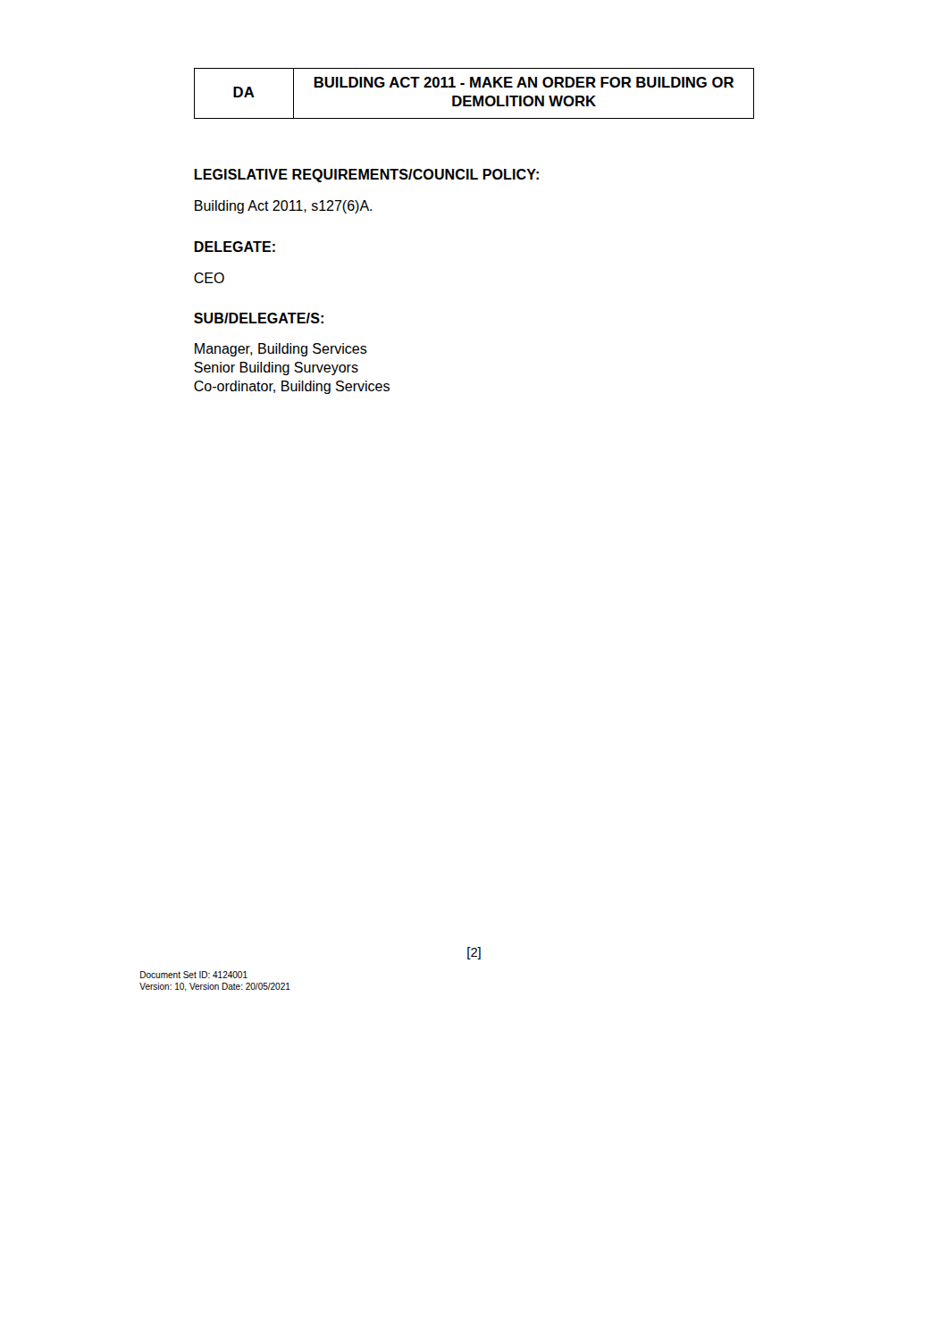| DA | BUILDING ACT 2011 - MAKE AN ORDER FOR BUILDING OR DEMOLITION WORK |
LEGISLATIVE REQUIREMENTS/COUNCIL POLICY:
Building Act 2011, s127(6)A.
DELEGATE:
CEO
SUB/DELEGATE/S:
Manager, Building Services
Senior Building Surveyors
Co-ordinator, Building Services
[2]
Document Set ID: 4124001
Version: 10, Version Date: 20/05/2021